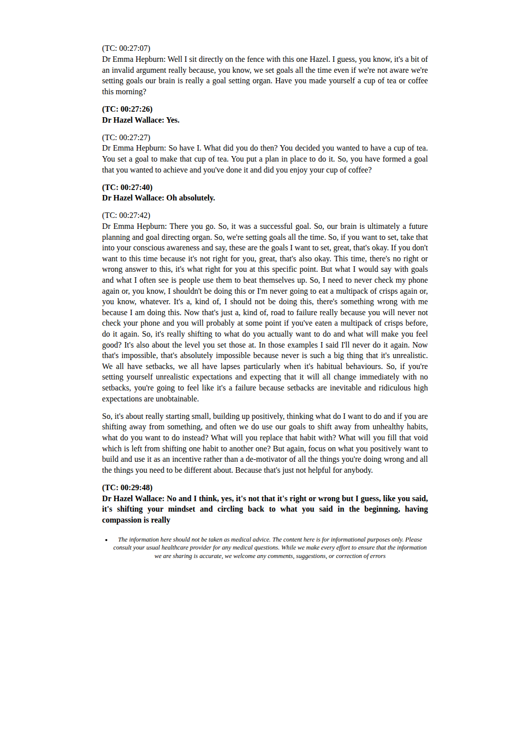(TC: 00:27:07)
Dr Emma Hepburn: Well I sit directly on the fence with this one Hazel. I guess, you know, it's a bit of an invalid argument really because, you know, we set goals all the time even if we're not aware we're setting goals our brain is really a goal setting organ. Have you made yourself a cup of tea or coffee this morning?
(TC: 00:27:26)
Dr Hazel Wallace: Yes.
(TC: 00:27:27)
Dr Emma Hepburn: So have I. What did you do then? You decided you wanted to have a cup of tea. You set a goal to make that cup of tea. You put a plan in place to do it. So, you have formed a goal that you wanted to achieve and you've done it and did you enjoy your cup of coffee?
(TC: 00:27:40)
Dr Hazel Wallace: Oh absolutely.
(TC: 00:27:42)
Dr Emma Hepburn: There you go. So, it was a successful goal. So, our brain is ultimately a future planning and goal directing organ. So, we're setting goals all the time. So, if you want to set, take that into your conscious awareness and say, these are the goals I want to set, great, that's okay. If you don't want to this time because it's not right for you, great, that's also okay. This time, there's no right or wrong answer to this, it's what right for you at this specific point. But what I would say with goals and what I often see is people use them to beat themselves up. So, I need to never check my phone again or, you know, I shouldn't be doing this or I'm never going to eat a multipack of crisps again or, you know, whatever. It's a, kind of, I should not be doing this, there's something wrong with me because I am doing this. Now that's just a, kind of, road to failure really because you will never not check your phone and you will probably at some point if you've eaten a multipack of crisps before, do it again. So, it's really shifting to what do you actually want to do and what will make you feel good? It's also about the level you set those at. In those examples I said I'll never do it again. Now that's impossible, that's absolutely impossible because never is such a big thing that it's unrealistic. We all have setbacks, we all have lapses particularly when it's habitual behaviours. So, if you're setting yourself unrealistic expectations and expecting that it will all change immediately with no setbacks, you're going to feel like it's a failure because setbacks are inevitable and ridiculous high expectations are unobtainable.
So, it's about really starting small, building up positively, thinking what do I want to do and if you are shifting away from something, and often we do use our goals to shift away from unhealthy habits, what do you want to do instead? What will you replace that habit with? What will you fill that void which is left from shifting one habit to another one? But again, focus on what you positively want to build and use it as an incentive rather than a de-motivator of all the things you're doing wrong and all the things you need to be different about. Because that's just not helpful for anybody.
(TC: 00:29:48)
Dr Hazel Wallace: No and I think, yes, it's not that it's right or wrong but I guess, like you said, it's shifting your mindset and circling back to what you said in the beginning, having compassion is really
The information here should not be taken as medical advice. The content here is for informational purposes only. Please consult your usual healthcare provider for any medical questions. While we make every effort to ensure that the information we are sharing is accurate, we welcome any comments, suggestions, or correction of errors